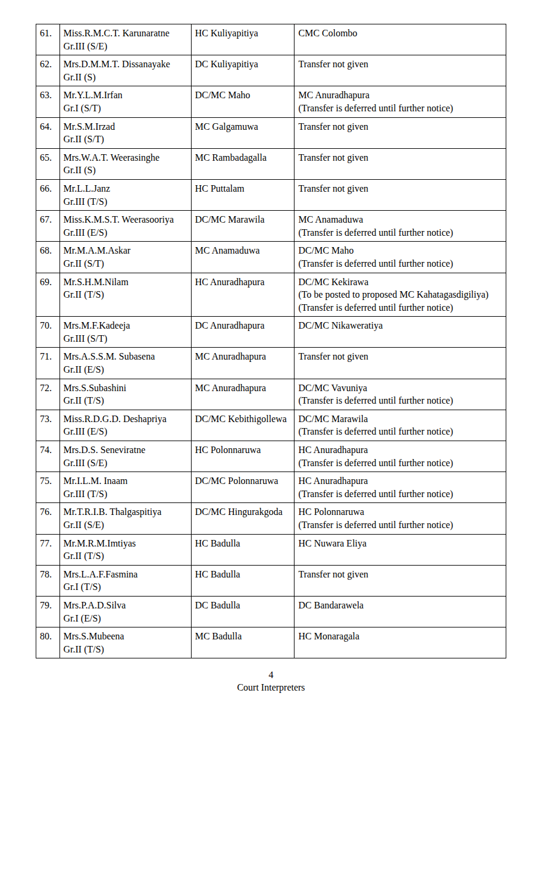| 61. | Miss.R.M.C.T. Karunaratne Gr.III (S/E) | HC Kuliyapitiya | CMC Colombo |
| 62. | Mrs.D.M.M.T. Dissanayake Gr.II (S) | DC Kuliyapitiya | Transfer not given |
| 63. | Mr.Y.L.M.Irfan Gr.I (S/T) | DC/MC Maho | MC Anuradhapura (Transfer is deferred until further notice) |
| 64. | Mr.S.M.Irzad Gr.II (S/T) | MC Galgamuwa | Transfer not given |
| 65. | Mrs.W.A.T. Weerasinghe Gr.II (S) | MC Rambadagalla | Transfer not given |
| 66. | Mr.L.L.Janz Gr.III (T/S) | HC Puttalam | Transfer not given |
| 67. | Miss.K.M.S.T. Weerasooriya Gr.III (E/S) | DC/MC Marawila | MC Anamaduwa (Transfer is deferred until further notice) |
| 68. | Mr.M.A.M.Askar Gr.II (S/T) | MC Anamaduwa | DC/MC Maho (Transfer is deferred until further notice) |
| 69. | Mr.S.H.M.Nilam Gr.II (T/S) | HC Anuradhapura | DC/MC Kekirawa (To be posted to proposed MC Kahatagasdigiliya) (Transfer is deferred until further notice) |
| 70. | Mrs.M.F.Kadeeja Gr.III (S/T) | DC Anuradhapura | DC/MC Nikaweratiya |
| 71. | Mrs.A.S.S.M. Subasena Gr.II (E/S) | MC Anuradhapura | Transfer not given |
| 72. | Mrs.S.Subashini Gr.II (T/S) | MC Anuradhapura | DC/MC Vavuniya (Transfer is deferred until further notice) |
| 73. | Miss.R.D.G.D. Deshapriya Gr.III (E/S) | DC/MC Kebithigollewa | DC/MC Marawila (Transfer is deferred until further notice) |
| 74. | Mrs.D.S. Seneviratne Gr.III (S/E) | HC Polonnaruwa | HC Anuradhapura (Transfer is deferred until further notice) |
| 75. | Mr.I.L.M. Inaam Gr.III (T/S) | DC/MC Polonnaruwa | HC Anuradhapura (Transfer is deferred until further notice) |
| 76. | Mr.T.R.I.B. Thalgaspitiya Gr.II (S/E) | DC/MC Hingurakgoda | HC Polonnaruwa (Transfer is deferred until further notice) |
| 77. | Mr.M.R.M.Imtiyas Gr.II (T/S) | HC Badulla | HC Nuwara Eliya |
| 78. | Mrs.L.A.F.Fasmina Gr.I (T/S) | HC Badulla | Transfer not given |
| 79. | Mrs.P.A.D.Silva Gr.I (E/S) | DC Badulla | DC Bandarawela |
| 80. | Mrs.S.Mubeena Gr.II (T/S) | MC Badulla | HC Monaragala |
4
Court Interpreters